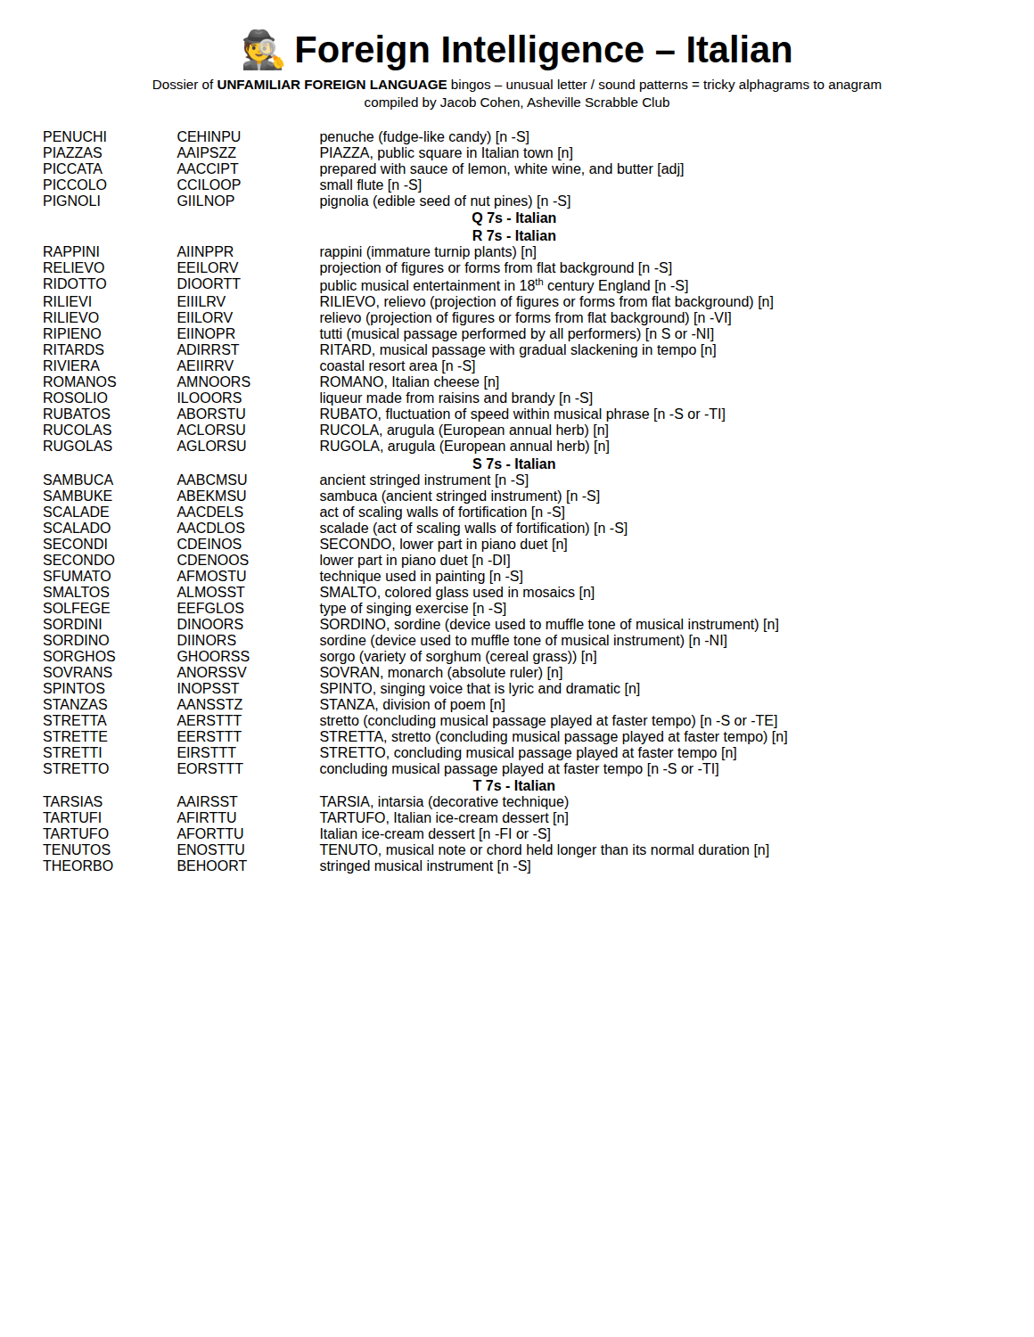🕵️
Foreign Intelligence – Italian
Dossier of UNFAMILIAR FOREIGN LANGUAGE bingos – unusual letter / sound patterns = tricky alphagrams to anagram
compiled by Jacob Cohen, Asheville Scrabble Club
| PENUCHI | CEHINPU | penuche (fudge-like candy) [n -S] |
| PIAZZAS | AAIPSZZ | PIAZZA, public square in Italian town [n] |
| PICCATA | AACCIPT | prepared with sauce of lemon, white wine, and butter [adj] |
| PICCOLO | CCILOOP | small flute [n -S] |
| PIGNOLI | GIILNOP | pignolia (edible seed of nut pines) [n -S] |
| Q 7s - Italian |
| R 7s - Italian |
| RAPPINI | AIINPPR | rappini (immature turnip plants) [n] |
| RELIEVO | EEILORV | projection of figures or forms from flat background [n -S] |
| RIDOTTO | DIOORTT | public musical entertainment in 18 th century England [n -S] |
| RILIEVI | EIIILRV | RILIEVO, relievo (projection of figures or forms from flat background) [n] |
| RILIEVO | EIILORV | relievo (projection of figures or forms from flat background) [n -VI] |
| RIPIENO | EIINOPR | tutti (musical passage performed by all performers) [n S or -NI] |
| RITARDS | ADIRRST | RITARD, musical passage with gradual slackening in tempo [n] |
| RIVIERA | AEIIRRV | coastal resort area [n -S] |
| ROMANOS | AMNOORS | ROMANO, Italian cheese [n] |
| ROSOLIO | ILOOORS | liqueur made from raisins and brandy [n -S] |
| RUBATOS | ABORSTU | RUBATO, fluctuation of speed within musical phrase [n -S or -TI] |
| RUCOLAS | ACLORSU | RUCOLA, arugula (European annual herb) [n] |
| RUGOLAS | AGLORSU | RUGOLA, arugula (European annual herb) [n] |
| S 7s - Italian |
| SAMBUCA | AABCMSU | ancient stringed instrument [n -S] |
| SAMBUKE | ABEKMSU | sambuca (ancient stringed instrument) [n -S] |
| SCALADE | AACDELS | act of scaling walls of fortification [n -S] |
| SCALADO | AACDLOS | scalade (act of scaling walls of fortification) [n -S] |
| SECONDI | CDEINOS | SECONDO, lower part in piano duet [n] |
| SECONDO | CDENOOS | lower part in piano duet [n -DI] |
| SFUMATO | AFMOSTU | technique used in painting [n -S] |
| SMALTOS | ALMOSST | SMALTO, colored glass used in mosaics [n] |
| SOLFEGE | EEFGLOS | type of singing exercise [n -S] |
| SORDINI | DINOORS | SORDINO, sordine (device used to muffle tone of musical instrument) [n] |
| SORDINO | DIINORS | sordine (device used to muffle tone of musical instrument) [n -NI] |
| SORGHOS | GHOORSS | sorgo (variety of sorghum (cereal grass)) [n] |
| SOVRANS | ANORSSV | SOVRAN, monarch (absolute ruler) [n] |
| SPINTOS | INOPSST | SPINTO, singing voice that is lyric and dramatic [n] |
| STANZAS | AANSSTZ | STANZA, division of poem [n] |
| STRETTA | AERSTTT | stretto (concluding musical passage played at faster tempo) [n -S or -TE] |
| STRETTE | EERSTTT | STRETTA, stretto (concluding musical passage played at faster tempo) [n] |
| STRETTI | EIRSTTT | STRETTO, concluding musical passage played at faster tempo [n] |
| STRETTO | EORSTTT | concluding musical passage played at faster tempo [n -S or -TI] |
| T 7s - Italian |
| TARSIAS | AAIRSST | TARSIA, intarsia (decorative technique) |
| TARTUFI | AFIRTTU | TARTUFO, Italian ice-cream dessert [n] |
| TARTUFO | AFORTTU | Italian ice-cream dessert [n -FI or -S] |
| TENUTOS | ENOSTTU | TENUTO, musical note or chord held longer than its normal duration [n] |
| THEORBO | BEHOORT | stringed musical instrument [n -S] |